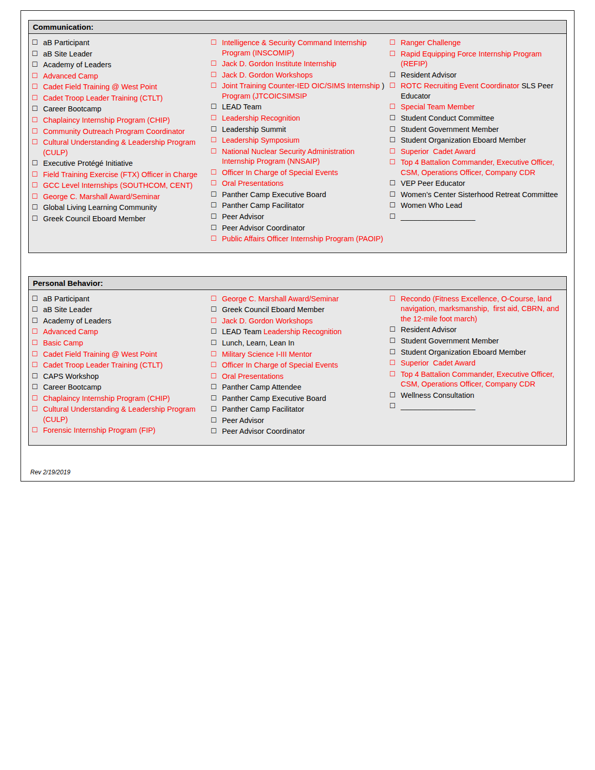Communication:
☐aB Participant
☐aB Site Leader
☐Academy of Leaders
☐Advanced Camp
☐Cadet Field Training @ West Point
☐Cadet Troop Leader Training (CTLT)
☐Career Bootcamp
☐Chaplaincy Internship Program (CHIP)
☐Community Outreach Program Coordinator
☐Cultural Understanding & Leadership Program (CULP)
☐Executive Protégé Initiative
☐Field Training Exercise (FTX) Officer in Charge
☐GCC Level Internships (SOUTHCOM, CENT)
☐George C. Marshall Award/Seminar
☐Global Living Learning Community
☐Greek Council Eboard Member
☐Intelligence & Security Command Internship Program (INSCOMIP)
☐Jack D. Gordon Institute Internship
☐Jack D. Gordon Workshops
☐Joint Training Counter-IED OIC/SIMS Internship Program (JTCOICSIMSIP)
☐LEAD Team
☐Leadership Recognition
☐Leadership Summit
☐Leadership Symposium
☐National Nuclear Security Administration Internship Program (NNSAIP)
☐Officer In Charge of Special Events
☐Oral Presentations
☐Panther Camp Executive Board
☐Panther Camp Facilitator
☐Peer Advisor
☐Peer Advisor Coordinator
☐Public Affairs Officer Internship Program (PAOIP)
☐Ranger Challenge
☐Rapid Equipping Force Internship Program (REFIP)
☐Resident Advisor
☐ROTC Recruiting Event Coordinator SLS Peer Educator
☐Special Team Member
☐Student Conduct Committee
☐Student Government Member
☐Student Organization Eboard Member
☐Superior Cadet Award
☐Top 4 Battalion Commander, Executive Officer, CSM, Operations Officer, Company CDR
☐VEP Peer Educator
☐Women’s Center Sisterhood Retreat Committee
☐Women Who Lead
☐__________________
Personal Behavior:
☐aB Participant
☐aB Site Leader
☐Academy of Leaders
☐Advanced Camp
☐Basic Camp
☐Cadet Field Training @ West Point
☐Cadet Troop Leader Training (CTLT)
☐CAPS Workshop
☐Career Bootcamp
☐Chaplaincy Internship Program (CHIP)
☐Cultural Understanding & Leadership Program (CULP)
☐Forensic Internship Program (FIP)
☐George C. Marshall Award/Seminar
☐Greek Council Eboard Member
☐Jack D. Gordon Workshops
☐LEAD Team Leadership Recognition
☐Lunch, Learn, Lean In
☐Military Science I-III Mentor
☐Officer In Charge of Special Events
☐Oral Presentations
☐Panther Camp Attendee
☐Panther Camp Executive Board
☐Panther Camp Facilitator
☐Peer Advisor
☐Peer Advisor Coordinator
☐Recondo (Fitness Excellence, O-Course, land navigation, marksmanship, first aid, CBRN, and the 12-mile foot march)
☐Resident Advisor
☐Student Government Member
☐Student Organization Eboard Member
☐Superior Cadet Award
☐Top 4 Battalion Commander, Executive Officer, CSM, Operations Officer, Company CDR
☐Wellness Consultation
☐__________________
Rev 2/19/2019